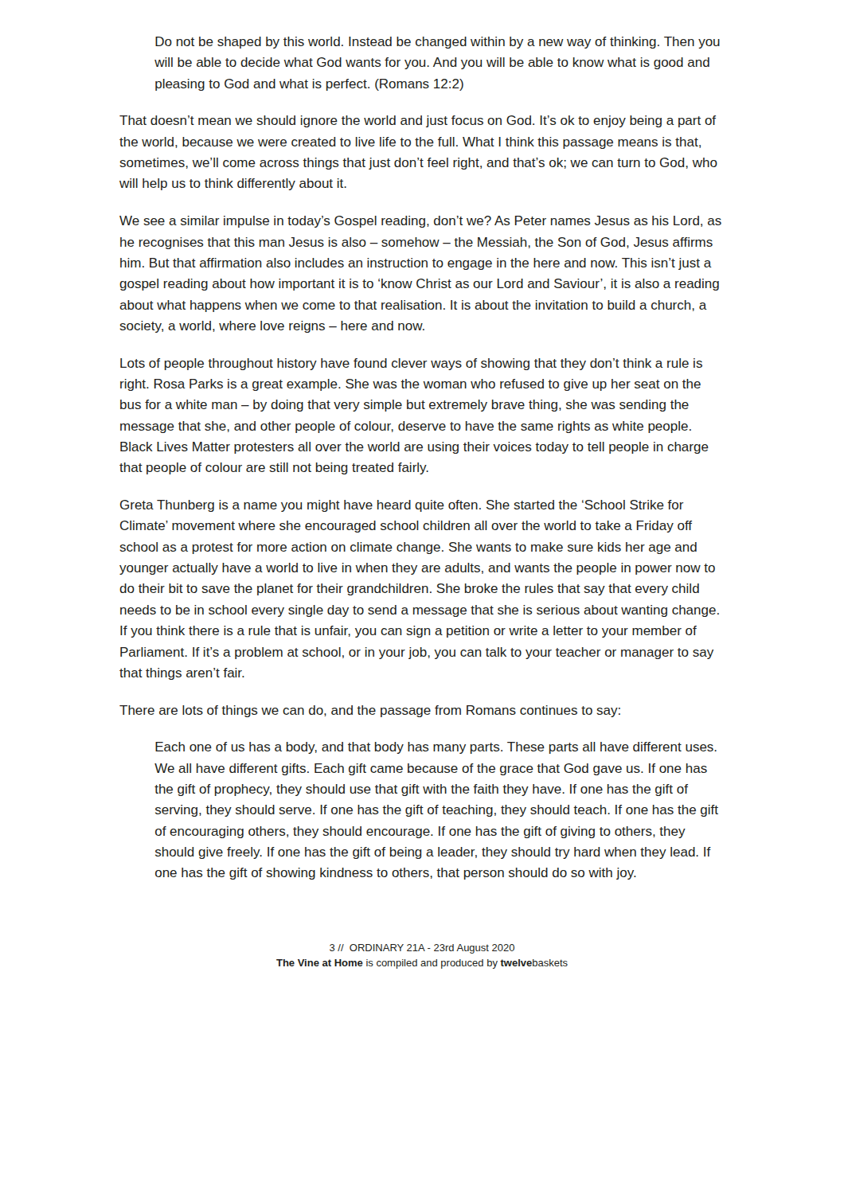Do not be shaped by this world. Instead be changed within by a new way of thinking. Then you will be able to decide what God wants for you. And you will be able to know what is good and pleasing to God and what is perfect. (Romans 12:2)
That doesn’t mean we should ignore the world and just focus on God. It’s ok to enjoy being a part of the world, because we were created to live life to the full. What I think this passage means is that, sometimes, we’ll come across things that just don’t feel right, and that’s ok; we can turn to God, who will help us to think differently about it.
We see a similar impulse in today’s Gospel reading, don’t we? As Peter names Jesus as his Lord, as he recognises that this man Jesus is also – somehow – the Messiah, the Son of God, Jesus affirms him. But that affirmation also includes an instruction to engage in the here and now. This isn’t just a gospel reading about how important it is to ‘know Christ as our Lord and Saviour’, it is also a reading about what happens when we come to that realisation. It is about the invitation to build a church, a society, a world, where love reigns – here and now.
Lots of people throughout history have found clever ways of showing that they don’t think a rule is right. Rosa Parks is a great example. She was the woman who refused to give up her seat on the bus for a white man – by doing that very simple but extremely brave thing, she was sending the message that she, and other people of colour, deserve to have the same rights as white people. Black Lives Matter protesters all over the world are using their voices today to tell people in charge that people of colour are still not being treated fairly.
Greta Thunberg is a name you might have heard quite often. She started the ‘School Strike for Climate’ movement where she encouraged school children all over the world to take a Friday off school as a protest for more action on climate change. She wants to make sure kids her age and younger actually have a world to live in when they are adults, and wants the people in power now to do their bit to save the planet for their grandchildren. She broke the rules that say that every child needs to be in school every single day to send a message that she is serious about wanting change. If you think there is a rule that is unfair, you can sign a petition or write a letter to your member of Parliament. If it’s a problem at school, or in your job, you can talk to your teacher or manager to say that things aren’t fair.
There are lots of things we can do, and the passage from Romans continues to say:
Each one of us has a body, and that body has many parts. These parts all have different uses. We all have different gifts. Each gift came because of the grace that God gave us. If one has the gift of prophecy, they should use that gift with the faith they have. If one has the gift of serving, they should serve. If one has the gift of teaching, they should teach. If one has the gift of encouraging others, they should encourage. If one has the gift of giving to others, they should give freely. If one has the gift of being a leader, they should try hard when they lead. If one has the gift of showing kindness to others, that person should do so with joy.
3 // ORDINARY 21A - 23rd August 2020
The Vine at Home is compiled and produced by twelvebaskets